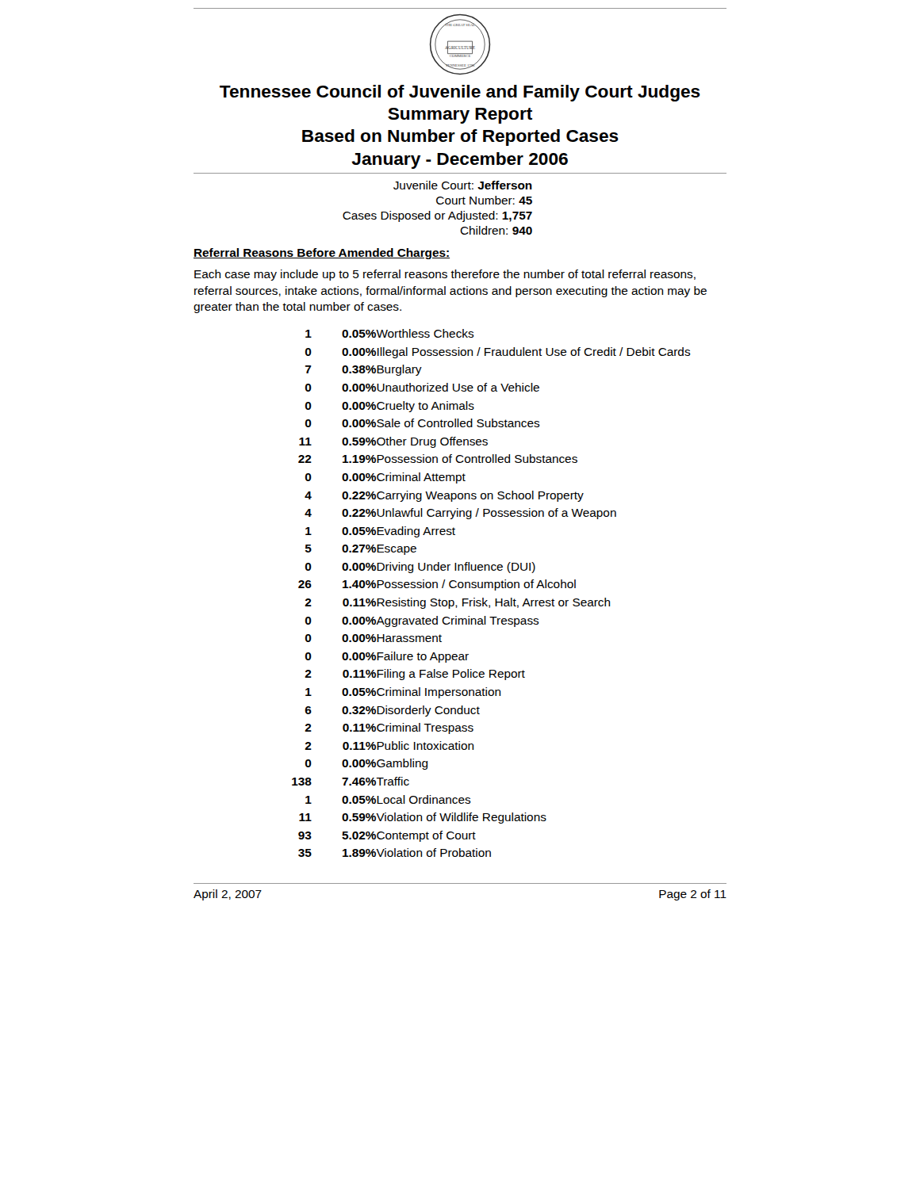Tennessee Council of Juvenile and Family Court Judges Summary Report Based on Number of Reported Cases January - December 2006
Juvenile Court: Jefferson
Court Number: 45
Cases Disposed or Adjusted: 1,757
Children: 940
Referral Reasons Before Amended Charges:
Each case may include up to 5 referral reasons therefore the number of total referral reasons, referral sources, intake actions, formal/informal actions and person executing the action may be greater than the total number of cases.
| 1 | 0.05% | Worthless Checks |
| 0 | 0.00% | Illegal Possession / Fraudulent Use of Credit / Debit Cards |
| 7 | 0.38% | Burglary |
| 0 | 0.00% | Unauthorized Use of a Vehicle |
| 0 | 0.00% | Cruelty to Animals |
| 0 | 0.00% | Sale of Controlled Substances |
| 11 | 0.59% | Other Drug Offenses |
| 22 | 1.19% | Possession of Controlled Substances |
| 0 | 0.00% | Criminal Attempt |
| 4 | 0.22% | Carrying Weapons on School Property |
| 4 | 0.22% | Unlawful Carrying / Possession of a Weapon |
| 1 | 0.05% | Evading Arrest |
| 5 | 0.27% | Escape |
| 0 | 0.00% | Driving Under Influence (DUI) |
| 26 | 1.40% | Possession / Consumption of Alcohol |
| 2 | 0.11% | Resisting Stop, Frisk, Halt, Arrest or Search |
| 0 | 0.00% | Aggravated Criminal Trespass |
| 0 | 0.00% | Harassment |
| 0 | 0.00% | Failure to Appear |
| 2 | 0.11% | Filing a False Police Report |
| 1 | 0.05% | Criminal Impersonation |
| 6 | 0.32% | Disorderly Conduct |
| 2 | 0.11% | Criminal Trespass |
| 2 | 0.11% | Public Intoxication |
| 0 | 0.00% | Gambling |
| 138 | 7.46% | Traffic |
| 1 | 0.05% | Local Ordinances |
| 11 | 0.59% | Violation of Wildlife Regulations |
| 93 | 5.02% | Contempt of Court |
| 35 | 1.89% | Violation of Probation |
April 2, 2007
Page 2 of 11